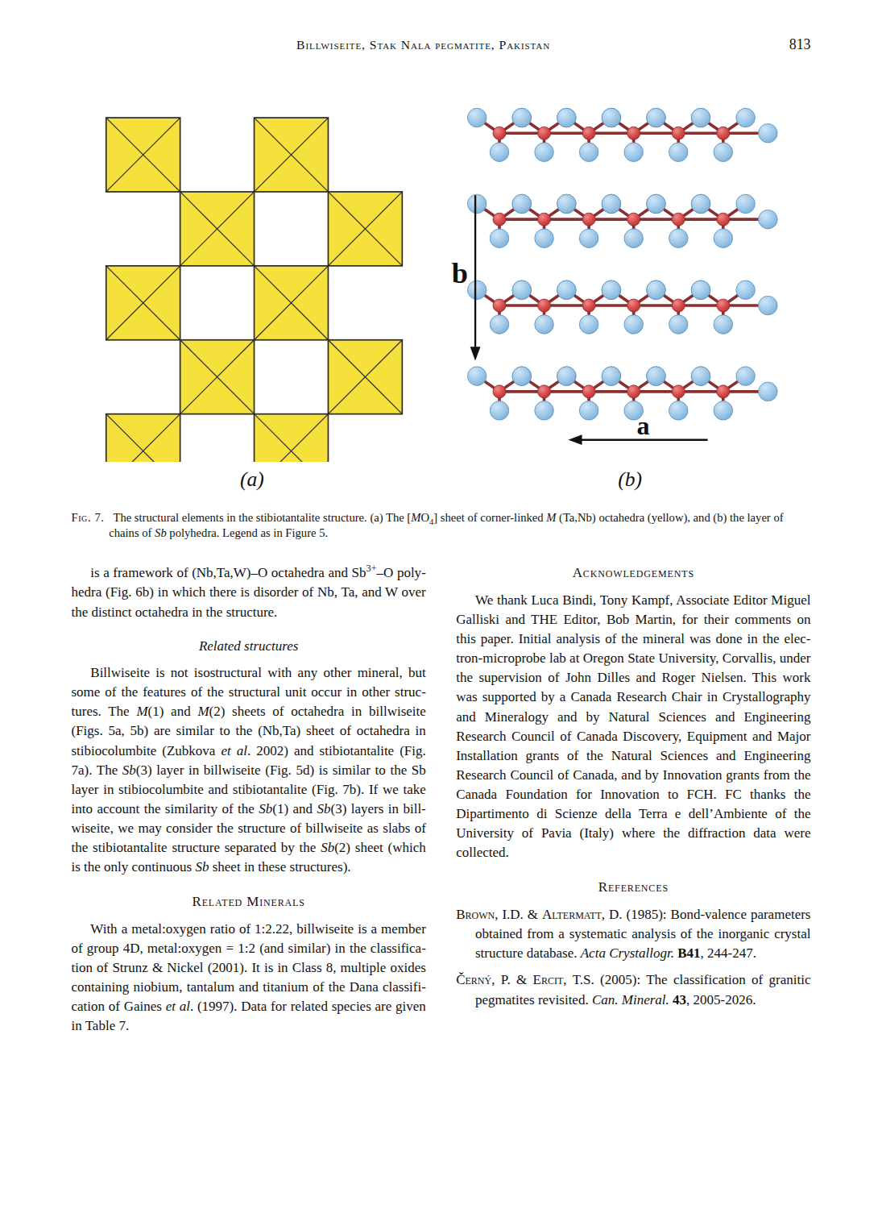Billwiseite, Stak Nala pegmatite, Pakistan
813
Sheet of corner-linked octahedra represented by yellow squares joined at corners
(a)
Chains of antimony polyhedra: small red antimony atoms bonded to larger pale blue oxygen atoms, arranged in four horizontal chains; axis b vertical, axis a horizontal b a
(b)
Fig. 7. The structural elements in the stibiotantalite structure. (a) The [MO4] sheet of corner-linked M (Ta,Nb) octahedra (yellow), and (b) the layer of chains of Sb polyhedra. Legend as in Figure 5.
is a framework of (Nb,Ta,W)–O octahedra and Sb3+–O polyhedra (Fig. 6b) in which there is disorder of Nb, Ta, and W over the distinct octahedra in the structure.
Related structures
Billwiseite is not isostructural with any other mineral, but some of the features of the structural unit occur in other structures. The M(1) and M(2) sheets of octahedra in billwiseite (Figs. 5a, 5b) are similar to the (Nb,Ta) sheet of octahedra in stibiocolumbite (Zubkova et al. 2002) and stibiotantalite (Fig. 7a). The Sb(3) layer in billwiseite (Fig. 5d) is similar to the Sb layer in stibiocolumbite and stibiotantalite (Fig. 7b). If we take into account the similarity of the Sb(1) and Sb(3) layers in billwiseite, we may consider the structure of billwiseite as slabs of the stibiotantalite structure separated by the Sb(2) sheet (which is the only continuous Sb sheet in these structures).
Related Minerals
With a metal:oxygen ratio of 1:2.22, billwiseite is a member of group 4D, metal:oxygen = 1:2 (and similar) in the classification of Strunz & Nickel (2001). It is in Class 8, multiple oxides containing niobium, tantalum and titanium of the Dana classification of Gaines et al. (1997). Data for related species are given in Table 7.
Acknowledgements
We thank Luca Bindi, Tony Kampf, Associate Editor Miguel Galliski and THE Editor, Bob Martin, for their comments on this paper. Initial analysis of the mineral was done in the electron-microprobe lab at Oregon State University, Corvallis, under the supervision of John Dilles and Roger Nielsen. This work was supported by a Canada Research Chair in Crystallography and Mineralogy and by Natural Sciences and Engineering Research Council of Canada Discovery, Equipment and Major Installation grants of the Natural Sciences and Engineering Research Council of Canada, and by Innovation grants from the Canada Foundation for Innovation to FCH. FC thanks the Dipartimento di Scienze della Terra e dell’Ambiente of the University of Pavia (Italy) where the diffraction data were collected.
References
Brown, I.D. & Altermatt, D. (1985): Bond-valence parameters obtained from a systematic analysis of the inorganic crystal structure database. Acta Crystallogr. B41, 244-247.
Černý, P. & Ercit, T.S. (2005): The classification of granitic pegmatites revisited. Can. Mineral. 43, 2005-2026.